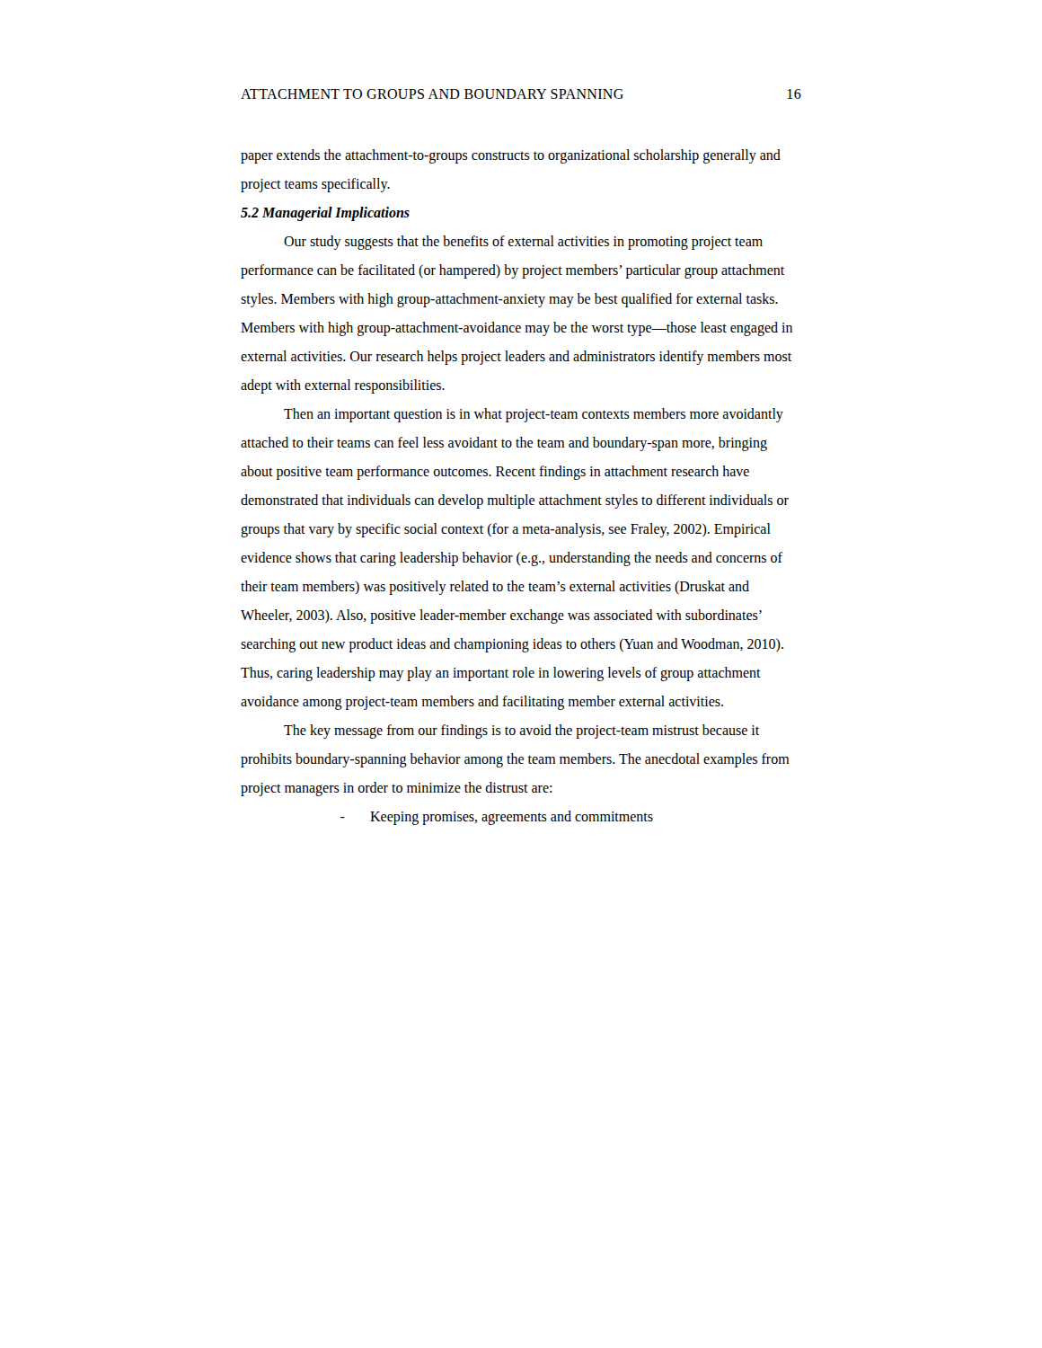Attachment to Groups and Boundary Spanning 16
paper extends the attachment-to-groups constructs to organizational scholarship generally and project teams specifically.
5.2 Managerial Implications
Our study suggests that the benefits of external activities in promoting project team performance can be facilitated (or hampered) by project members’ particular group attachment styles. Members with high group-attachment-anxiety may be best qualified for external tasks. Members with high group-attachment-avoidance may be the worst type—those least engaged in external activities. Our research helps project leaders and administrators identify members most adept with external responsibilities.
Then an important question is in what project-team contexts members more avoidantly attached to their teams can feel less avoidant to the team and boundary-span more, bringing about positive team performance outcomes. Recent findings in attachment research have demonstrated that individuals can develop multiple attachment styles to different individuals or groups that vary by specific social context (for a meta-analysis, see Fraley, 2002). Empirical evidence shows that caring leadership behavior (e.g., understanding the needs and concerns of their team members) was positively related to the team’s external activities (Druskat and Wheeler, 2003). Also, positive leader-member exchange was associated with subordinates’ searching out new product ideas and championing ideas to others (Yuan and Woodman, 2010). Thus, caring leadership may play an important role in lowering levels of group attachment avoidance among project-team members and facilitating member external activities.
The key message from our findings is to avoid the project-team mistrust because it prohibits boundary-spanning behavior among the team members. The anecdotal examples from project managers in order to minimize the distrust are:
Keeping promises, agreements and commitments